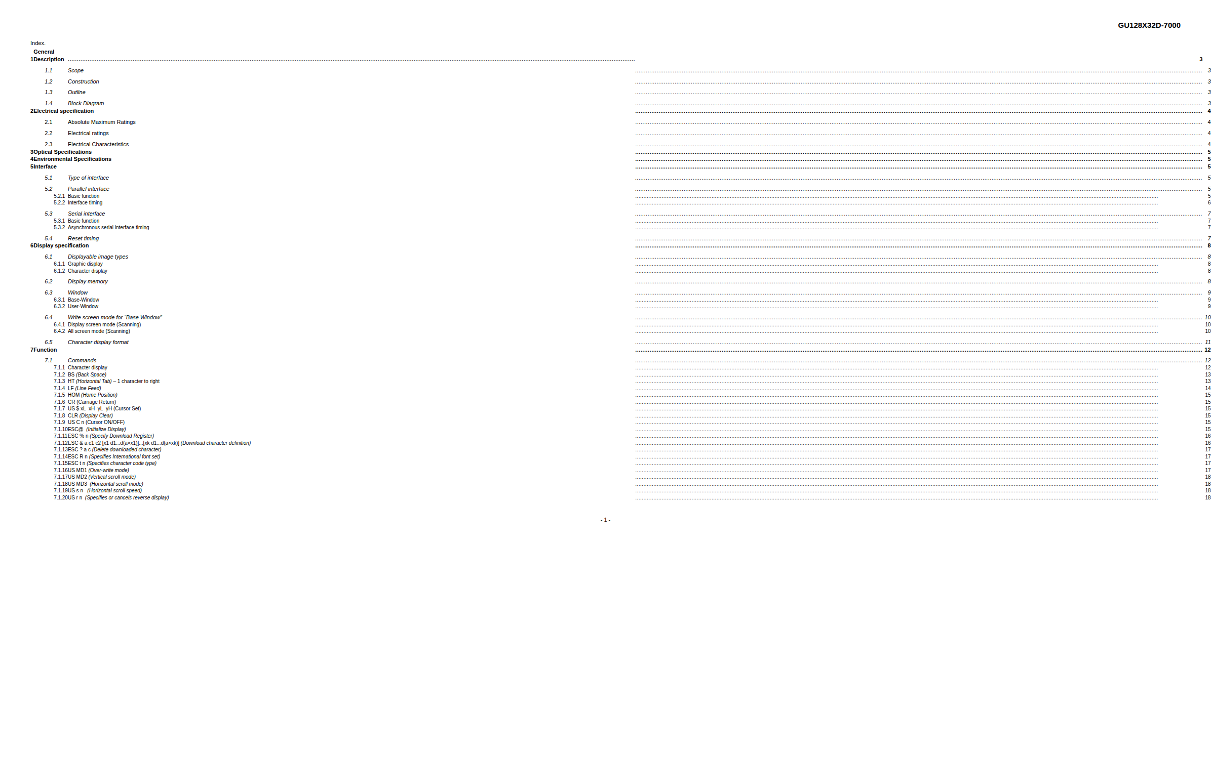GU128X32D-7000
Index.
| 1 | General Description | | 3 |
| | 1.1 | Scope | | 3 |
| | 1.2 | Construction | | 3 |
| | 1.3 | Outline | | 3 |
| | 1.4 | Block Diagram | | 3 |
| 2 | Electrical specification | | 4 |
| | 2.1 | Absolute Maximum Ratings | | 4 |
| | 2.2 | Electrical ratings | | 4 |
| | 2.3 | Electrical Characteristics | | 4 |
| 3 | Optical Specifications | | 5 |
| 4 | Environmental Specifications | | 5 |
| 5 | Interface | | 5 |
| | 5.1 | Type of interface | | 5 |
| | 5.2 | Parallel interface | | 5 |
| | 5.2.1 | Basic function | | 5 |
| | 5.2.2 | Interface timing | | 6 |
| | 5.3 | Serial interface | | 7 |
| | 5.3.1 | Basic function | | 7 |
| | 5.3.2 | Asynchronous serial interface timing | | 7 |
| | 5.4 | Reset timing | | 7 |
| 6 | Display specification | | 8 |
| | 6.1 | Displayable image types | | 8 |
| | 6.1.1 | Graphic display | | 8 |
| | 6.1.2 | Character display | | 8 |
| | 6.2 | Display memory | | 8 |
| | 6.3 | Window | | 9 |
| | 6.3.1 | Base-Window | | 9 |
| | 6.3.2 | User-Window | | 9 |
| | 6.4 | Write screen mode for “Base Window” | | 10 |
| | 6.4.1 | Display screen mode (Scanning) | | 10 |
| | 6.4.2 | All screen mode (Scanning) | | 10 |
| | 6.5 | Character display format | | 11 |
| 7 | Function | | 12 |
| | 7.1 | Commands | | 12 |
| | 7.1.1 | Character display | | 12 |
| | 7.1.2 | BS (Back Space) | | 13 |
| | 7.1.3 | HT (Horizontal Tab) – 1 character to right | | 13 |
| | 7.1.4 | LF (Line Feed) | | 14 |
| | 7.1.5 | HOM (Home Position) | | 15 |
| | 7.1.6 | CR (Carriage Return) | | 15 |
| | 7.1.7 | US $ xL xH yL yH (Cursor Set) | | 15 |
| | 7.1.8 | CLR (Display Clear) | | 15 |
| | 7.1.9 | US C n (Cursor ON/OFF) | | 15 |
| | 7.1.10 | ESC@ (Initialize Display) | | 15 |
| | 7.1.11 | ESC % n (Specify Download Register) | | 16 |
| | 7.1.12 | ESC & a c1 c2 [x1 d1...d(a×x1)]...[xk d1...d(a×xk)] (Download character definition) | | 16 |
| | 7.1.13 | ESC ? a c (Delete downloaded character) | | 17 |
| | 7.1.14 | ESC R n (Specifies International font set) | | 17 |
| | 7.1.15 | ESC t n (Specifies character code type) | | 17 |
| | 7.1.16 | US MD1 (Over-write mode) | | 17 |
| | 7.1.17 | US MD2 (Vertical scroll mode) | | 18 |
| | 7.1.18 | US MD3 (Horizontal scroll mode) | | 18 |
| | 7.1.19 | US s n (Horizontal scroll speed) | | 18 |
| | 7.1.20 | US r n (Specifies or cancels reverse display) | | 18 |
- 1 -